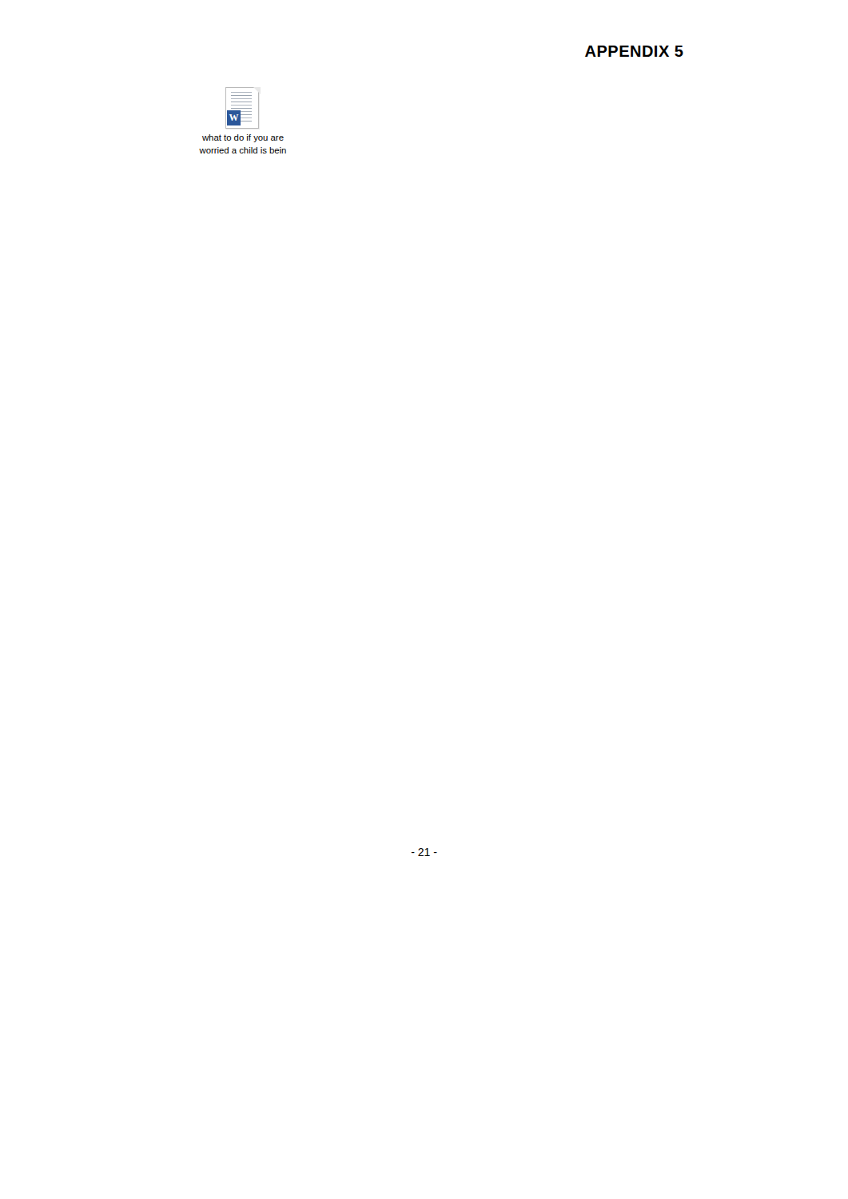APPENDIX 5
W
what to do if you are worried a child is bein
- 21 -